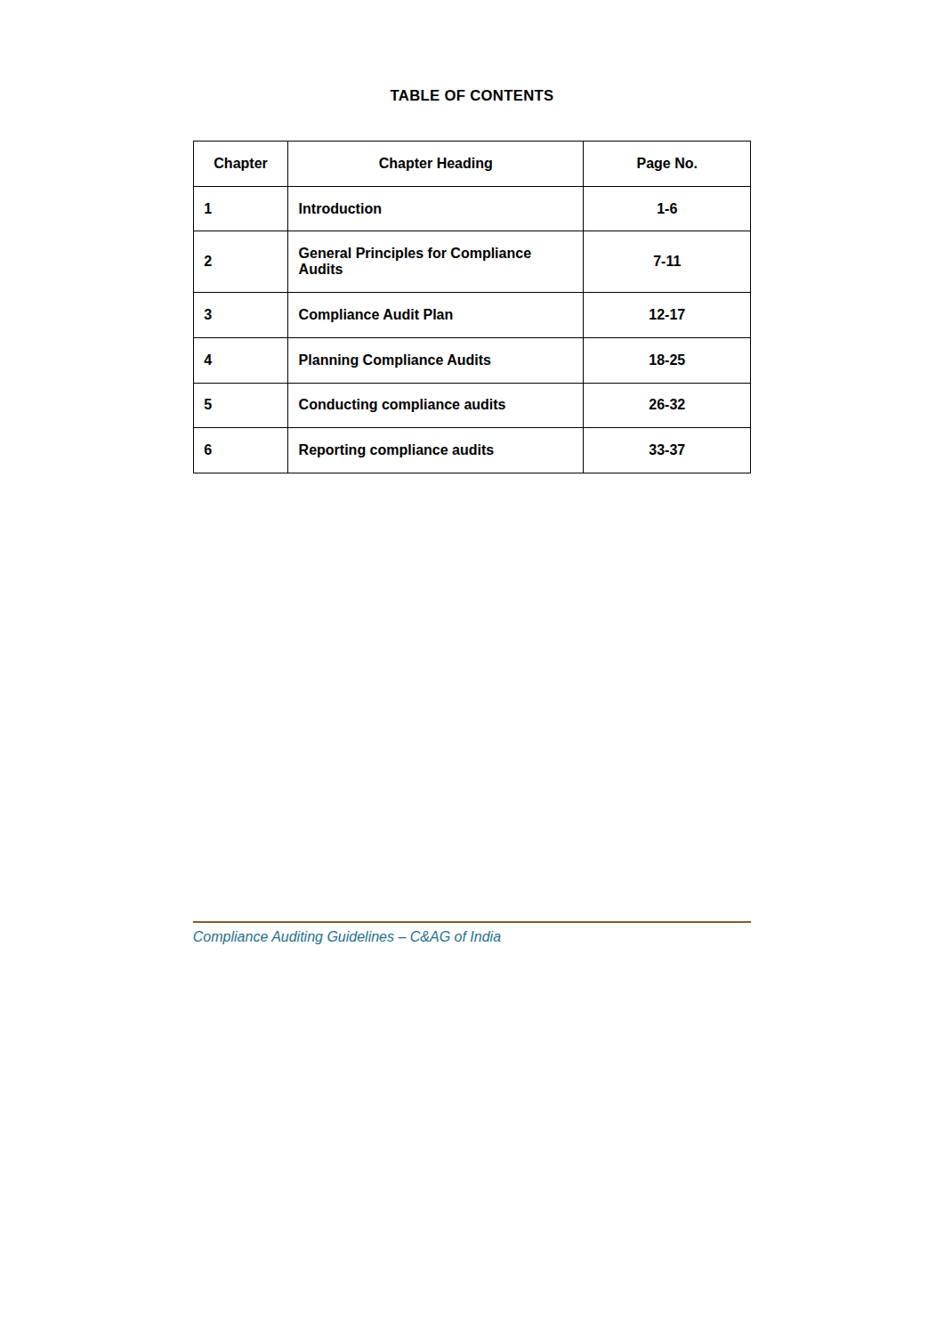TABLE OF CONTENTS
| Chapter | Chapter Heading | Page No. |
| --- | --- | --- |
| 1 | Introduction | 1-6 |
| 2 | General Principles for Compliance Audits | 7-11 |
| 3 | Compliance Audit Plan | 12-17 |
| 4 | Planning Compliance Audits | 18-25 |
| 5 | Conducting compliance audits | 26-32 |
| 6 | Reporting compliance audits | 33-37 |
Compliance Auditing Guidelines – C&AG of India